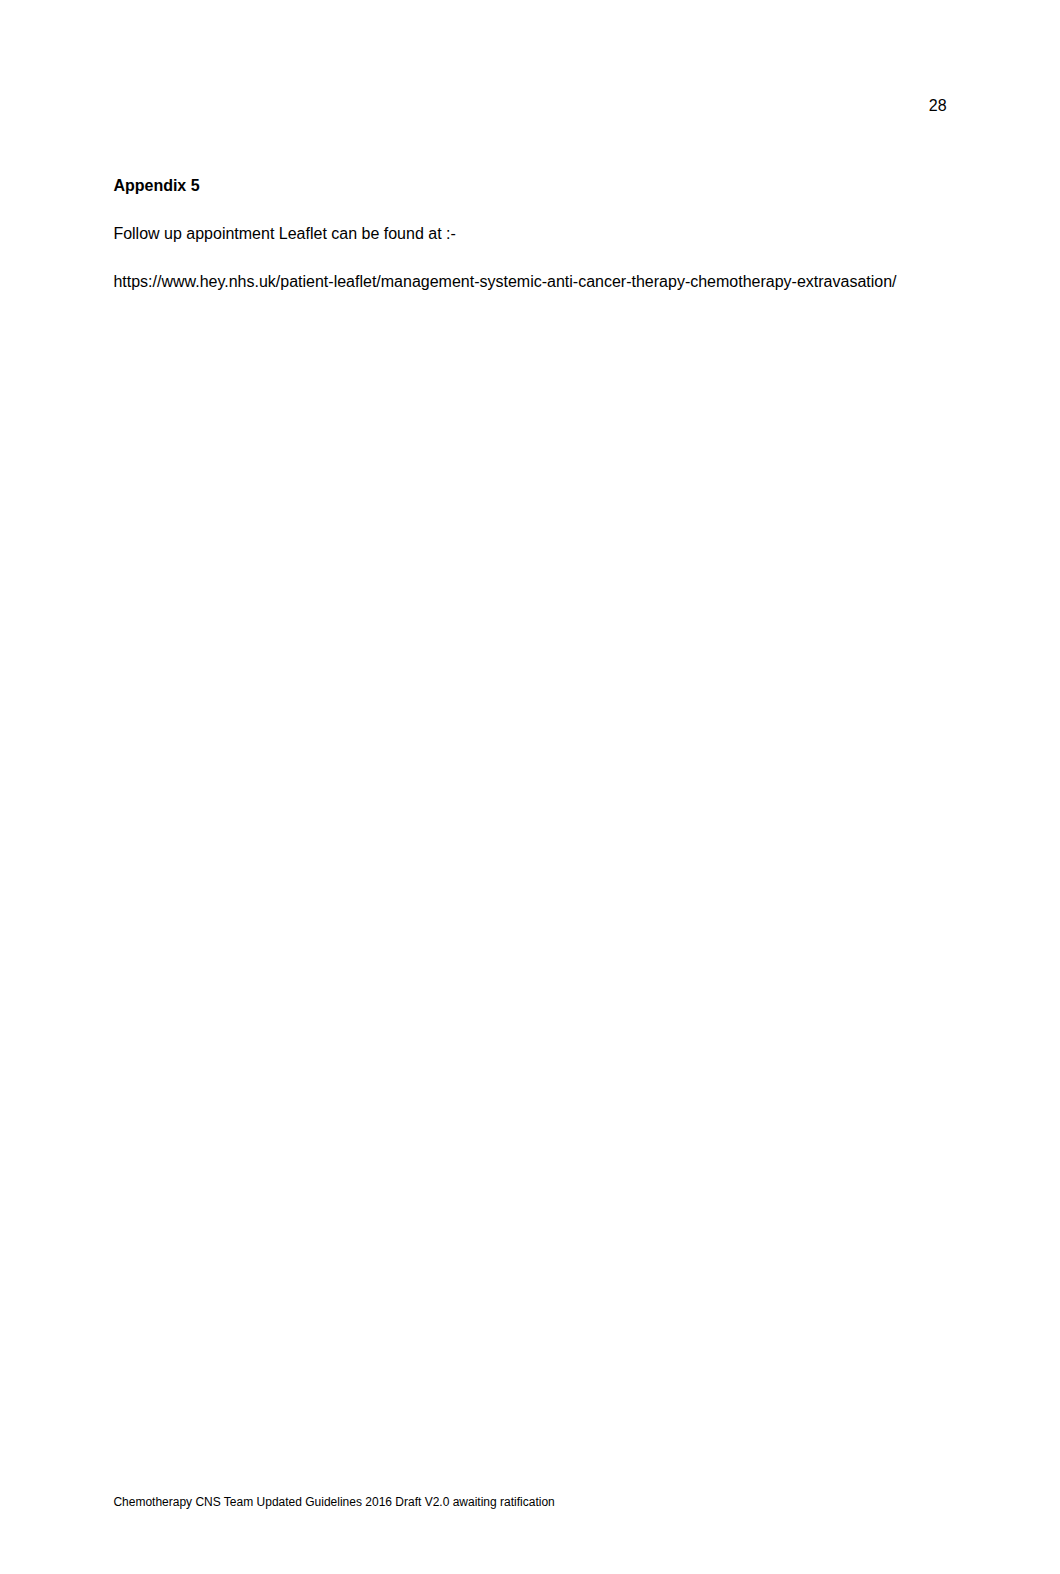28
Appendix 5
Follow up appointment Leaflet can be found at :-
https://www.hey.nhs.uk/patient-leaflet/management-systemic-anti-cancer-therapy-chemotherapy-extravasation/
Chemotherapy CNS Team Updated Guidelines 2016 Draft V2.0 awaiting ratification